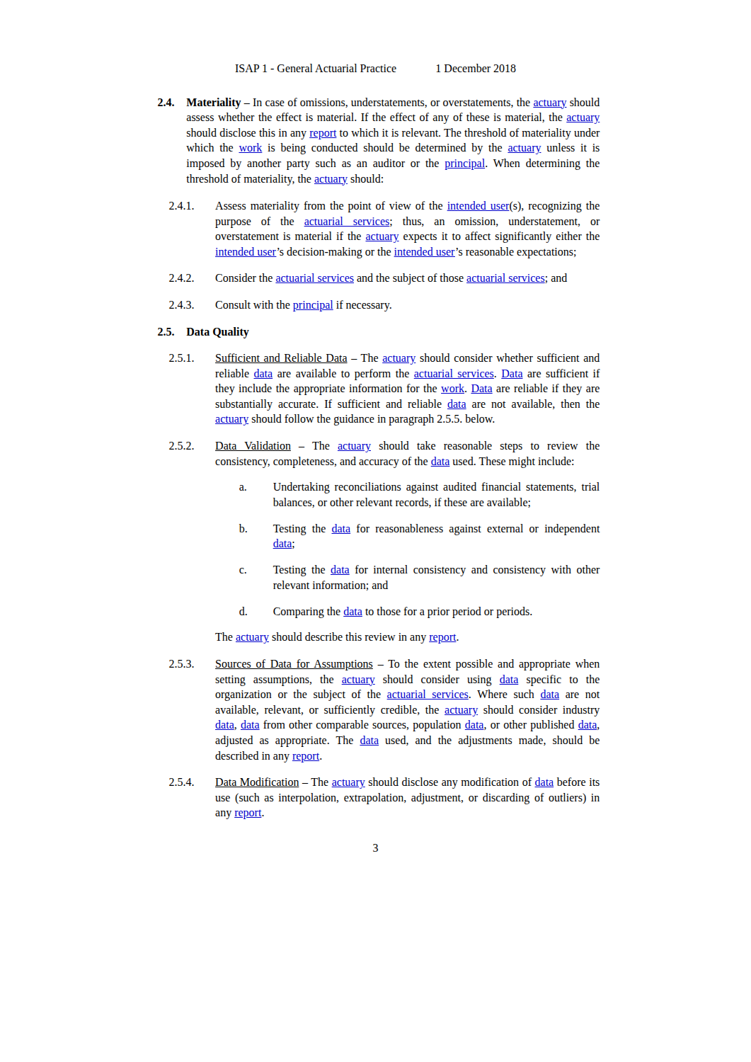ISAP 1 - General Actuarial Practice 1 December 2018
2.4.
Materiality – In case of omissions, understatements, or overstatements, the actuary should assess whether the effect is material. If the effect of any of these is material, the actuary should disclose this in any report to which it is relevant. The threshold of materiality under which the work is being conducted should be determined by the actuary unless it is imposed by another party such as an auditor or the principal. When determining the threshold of materiality, the actuary should:
2.4.1.
Assess materiality from the point of view of the intended user(s), recognizing the purpose of the actuarial services; thus, an omission, understatement, or overstatement is material if the actuary expects it to affect significantly either the intended user’s decision-making or the intended user’s reasonable expectations;
2.4.2.
Consider the actuarial services and the subject of those actuarial services; and
2.4.3.
Consult with the principal if necessary.
2.5.
Data Quality
2.5.1.
Sufficient and Reliable Data – The actuary should consider whether sufficient and reliable data are available to perform the actuarial services. Data are sufficient if they include the appropriate information for the work. Data are reliable if they are substantially accurate. If sufficient and reliable data are not available, then the actuary should follow the guidance in paragraph 2.5.5. below.
2.5.2.
Data Validation – The actuary should take reasonable steps to review the consistency, completeness, and accuracy of the data used. These might include:
a.
Undertaking reconciliations against audited financial statements, trial balances, or other relevant records, if these are available;
b.
Testing the data for reasonableness against external or independent data;
c.
Testing the data for internal consistency and consistency with other relevant information; and
d.
Comparing the data to those for a prior period or periods.
The actuary should describe this review in any report.
2.5.3.
Sources of Data for Assumptions – To the extent possible and appropriate when setting assumptions, the actuary should consider using data specific to the organization or the subject of the actuarial services. Where such data are not available, relevant, or sufficiently credible, the actuary should consider industry data, data from other comparable sources, population data, or other published data, adjusted as appropriate. The data used, and the adjustments made, should be described in any report.
2.5.4.
Data Modification – The actuary should disclose any modification of data before its use (such as interpolation, extrapolation, adjustment, or discarding of outliers) in any report.
3